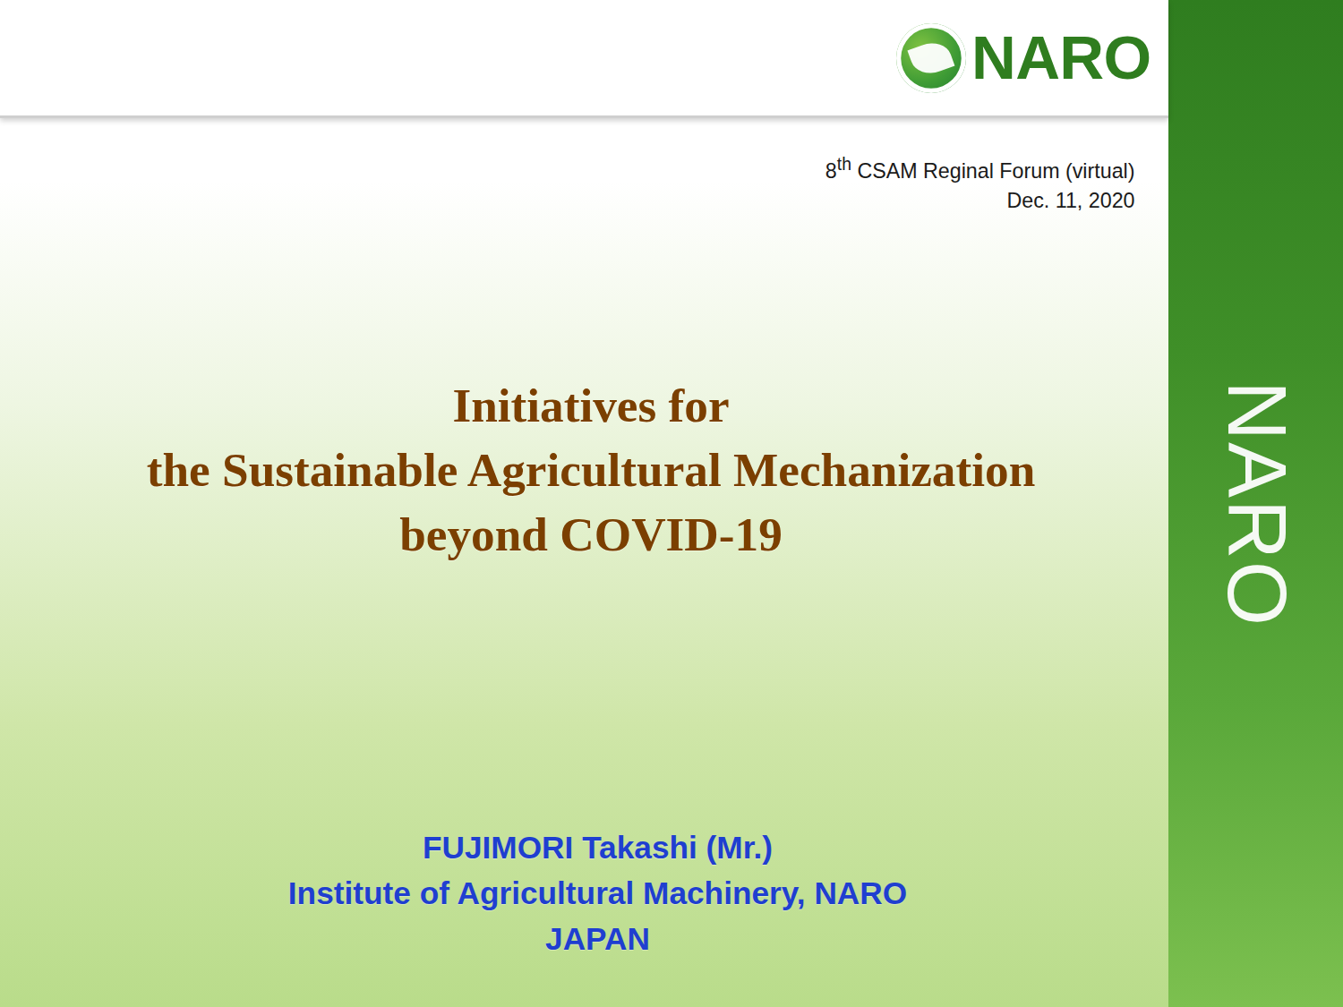NARO
NARO
8th CSAM Reginal Forum (virtual)
Dec. 11, 2020
Initiatives for
the Sustainable Agricultural Mechanization
beyond COVID-19
FUJIMORI Takashi (Mr.)
Institute of Agricultural Machinery, NARO
JAPAN